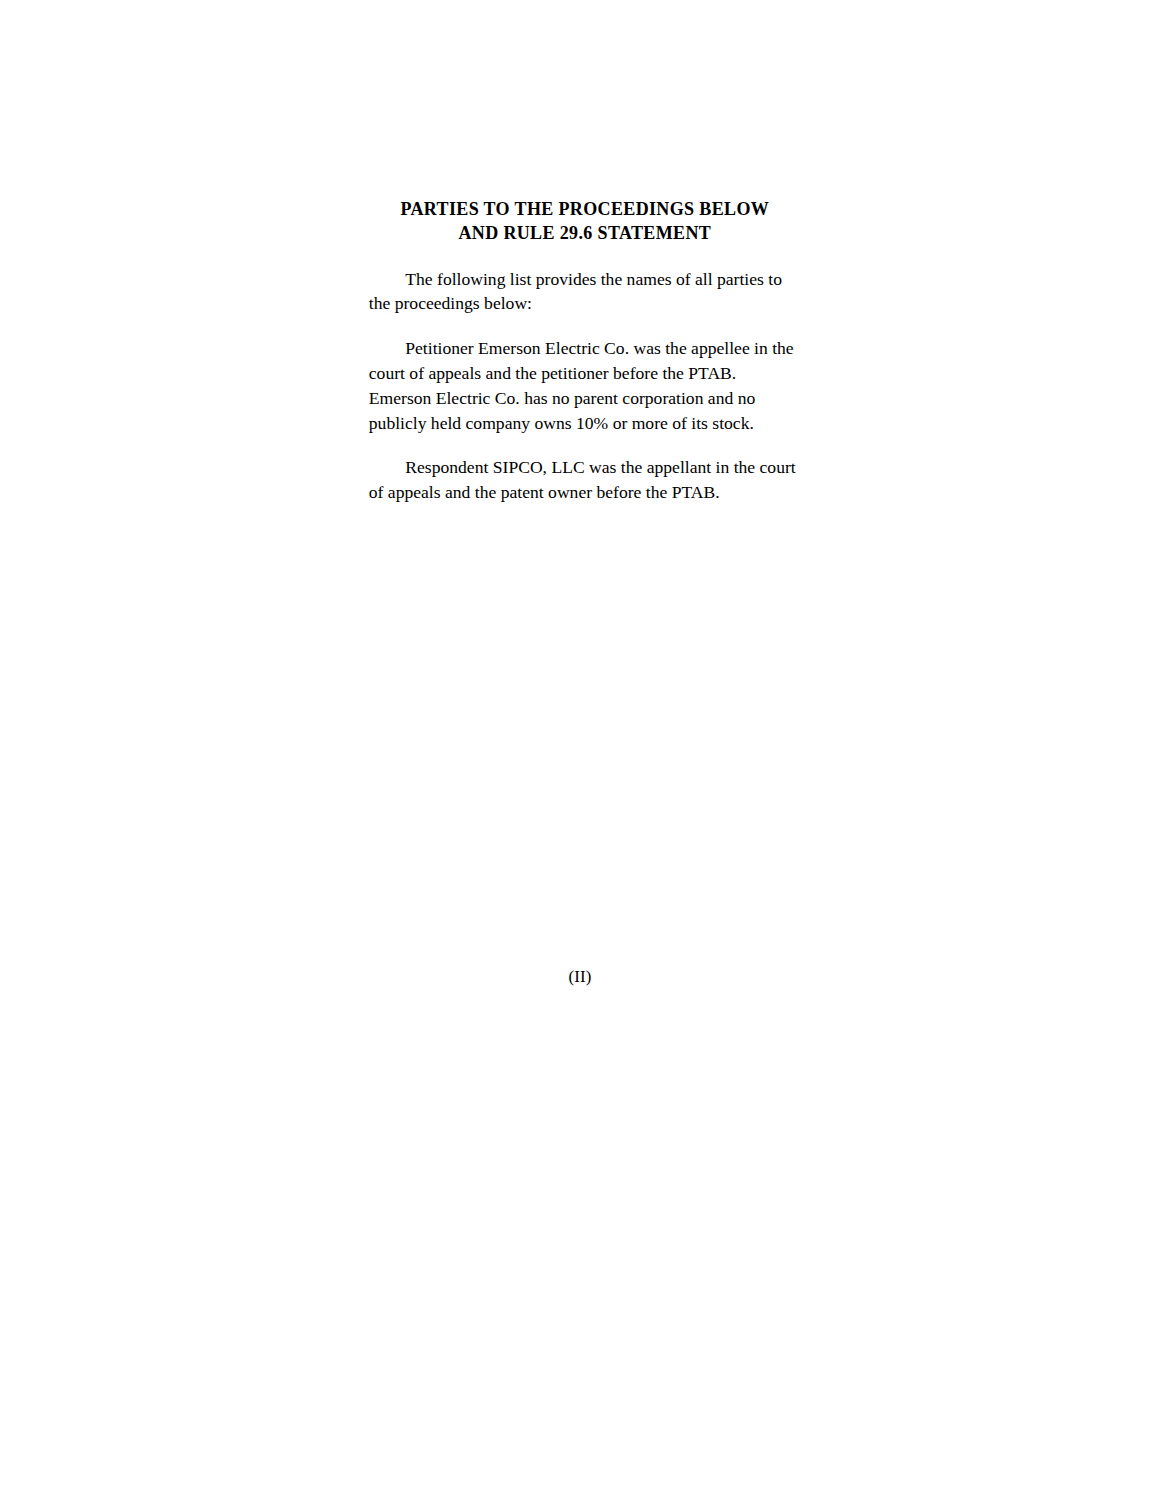Parties to the Proceedings Below
and Rule 29.6 Statement
The following list provides the names of all parties to the proceedings below:
Petitioner Emerson Electric Co. was the appellee in the court of appeals and the petitioner before the PTAB. Emerson Electric Co. has no parent corporation and no publicly held company owns 10% or more of its stock.
Respondent SIPCO, LLC was the appellant in the court of appeals and the patent owner before the PTAB.
(II)